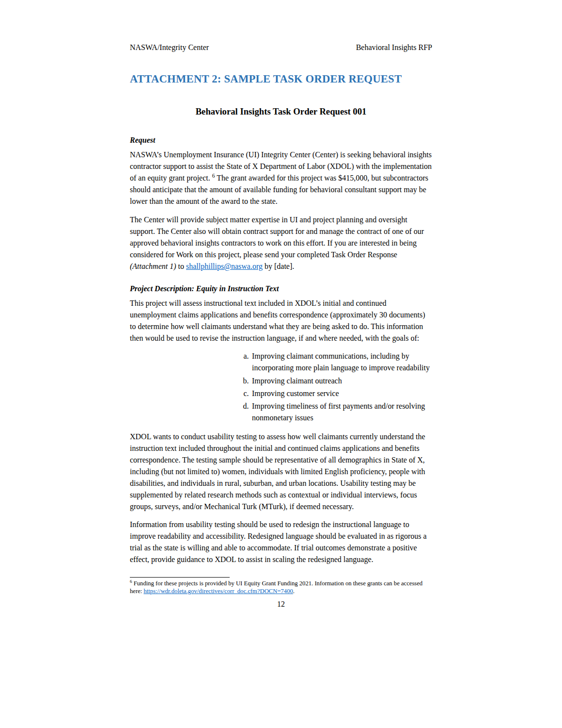NASWA/Integrity Center Behavioral Insights RFP
ATTACHMENT 2: SAMPLE TASK ORDER REQUEST
Behavioral Insights Task Order Request 001
Request
NASWA’s Unemployment Insurance (UI) Integrity Center (Center) is seeking behavioral insights contractor support to assist the State of X Department of Labor (XDOL) with the implementation of an equity grant project. 6 The grant awarded for this project was $415,000, but subcontractors should anticipate that the amount of available funding for behavioral consultant support may be lower than the amount of the award to the state.
The Center will provide subject matter expertise in UI and project planning and oversight support. The Center also will obtain contract support for and manage the contract of one of our approved behavioral insights contractors to work on this effort. If you are interested in being considered for Work on this project, please send your completed Task Order Response (Attachment 1) to shallphillips@naswa.org by [date].
Project Description: Equity in Instruction Text
This project will assess instructional text included in XDOL’s initial and continued unemployment claims applications and benefits correspondence (approximately 30 documents) to determine how well claimants understand what they are being asked to do. This information then would be used to revise the instruction language, if and where needed, with the goals of:
Improving claimant communications, including by incorporating more plain language to improve readability
Improving claimant outreach
Improving customer service
Improving timeliness of first payments and/or resolving nonmonetary issues
XDOL wants to conduct usability testing to assess how well claimants currently understand the instruction text included throughout the initial and continued claims applications and benefits correspondence. The testing sample should be representative of all demographics in State of X, including (but not limited to) women, individuals with limited English proficiency, people with disabilities, and individuals in rural, suburban, and urban locations. Usability testing may be supplemented by related research methods such as contextual or individual interviews, focus groups, surveys, and/or Mechanical Turk (MTurk), if deemed necessary.
Information from usability testing should be used to redesign the instructional language to improve readability and accessibility. Redesigned language should be evaluated in as rigorous a trial as the state is willing and able to accommodate. If trial outcomes demonstrate a positive effect, provide guidance to XDOL to assist in scaling the redesigned language.
6 Funding for these projects is provided by UI Equity Grant Funding 2021. Information on these grants can be accessed here: https://wdr.doleta.gov/directives/corr_doc.cfm?DOCN=7400.
12